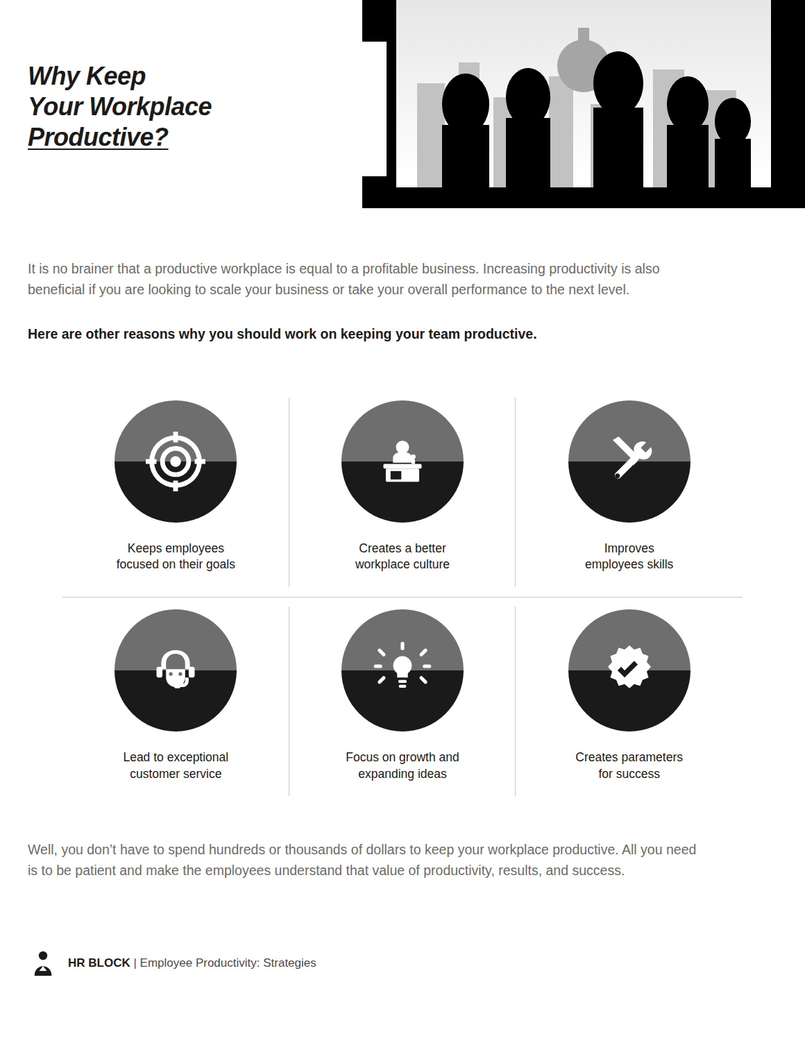Why Keep
Your Workplace
Productive?
It is no brainer that a productive workplace is equal to a profitable business. Increasing productivity is also beneficial if you are looking to scale your business or take your overall performance to the next level.
Here are other reasons why you should work on keeping your team productive.
Keeps employees
focused on their goals
Creates a better
workplace culture
Improves
employees skills
Lead to exceptional
customer service
Focus on growth and
expanding ideas
Creates parameters
for success
Well, you don’t have to spend hundreds or thousands of dollars to keep your workplace productive. All you need is to be patient and make the employees understand that value of productivity, results, and success.
HR BLOCK | Employee Productivity: Strategies